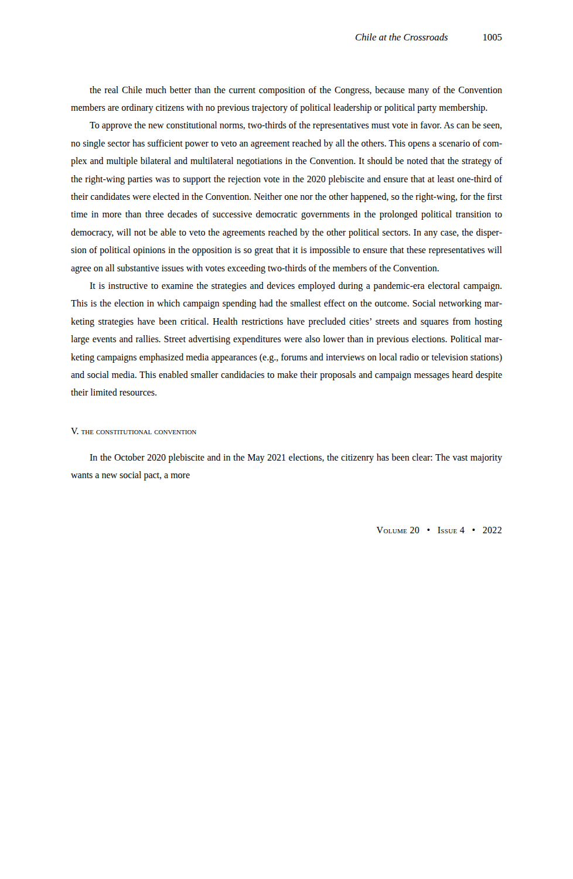Chile at the Crossroads 1005
the real Chile much better than the current composition of the Congress, because many of the Convention members are ordinary citizens with no previous trajectory of political leadership or political party membership.
To approve the new constitutional norms, two-thirds of the representatives must vote in favor. As can be seen, no single sector has sufficient power to veto an agreement reached by all the others. This opens a scenario of complex and multiple bilateral and multilateral negotiations in the Convention. It should be noted that the strategy of the right-wing parties was to support the rejection vote in the 2020 plebiscite and ensure that at least one-third of their candidates were elected in the Convention. Neither one nor the other happened, so the right-wing, for the first time in more than three decades of successive democratic governments in the prolonged political transition to democracy, will not be able to veto the agreements reached by the other political sectors. In any case, the dispersion of political opinions in the opposition is so great that it is impossible to ensure that these representatives will agree on all substantive issues with votes exceeding two-thirds of the members of the Convention.
It is instructive to examine the strategies and devices employed during a pandemic-era electoral campaign. This is the election in which campaign spending had the smallest effect on the outcome. Social networking marketing strategies have been critical. Health restrictions have precluded cities’ streets and squares from hosting large events and rallies. Street advertising expenditures were also lower than in previous elections. Political marketing campaigns emphasized media appearances (e.g., forums and interviews on local radio or television stations) and social media. This enabled smaller candidacies to make their proposals and campaign messages heard despite their limited resources.
V. The Constitutional Convention
In the October 2020 plebiscite and in the May 2021 elections, the citizenry has been clear: The vast majority wants a new social pact, a more
Volume 20 • Issue 4 • 2022